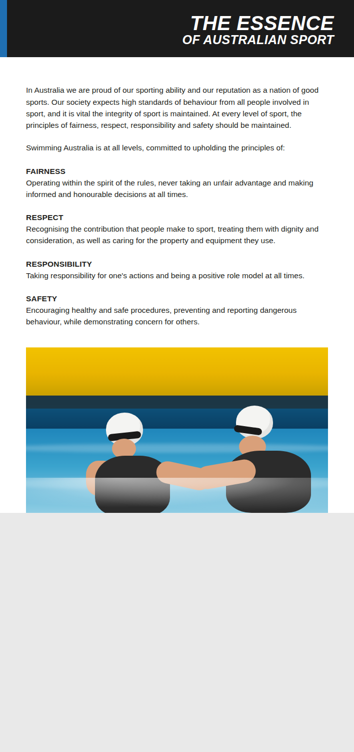The Essenceof Australian Sport
In Australia we are proud of our sporting ability and our reputation as a nation of good sports. Our society expects high standards of behaviour from all people involved in sport, and it is vital the integrity of sport is maintained. At every level of sport, the principles of fairness, respect, responsibility and safety should be maintained.
Swimming Australia is at all levels, committed to upholding the principles of:
Fairness
Operating within the spirit of the rules, never taking an unfair advantage and making informed and honourable decisions at all times.
Respect
Recognising the contribution that people make to sport, treating them with dignity and consideration, as well as caring for the property and equipment they use.
Responsibility
Taking responsibility for one's actions and being a positive role model at all times.
Safety
Encouraging healthy and safe procedures, preventing and reporting dangerous behaviour, while demonstrating concern for others.
Two swimmers celebrating in the pool.